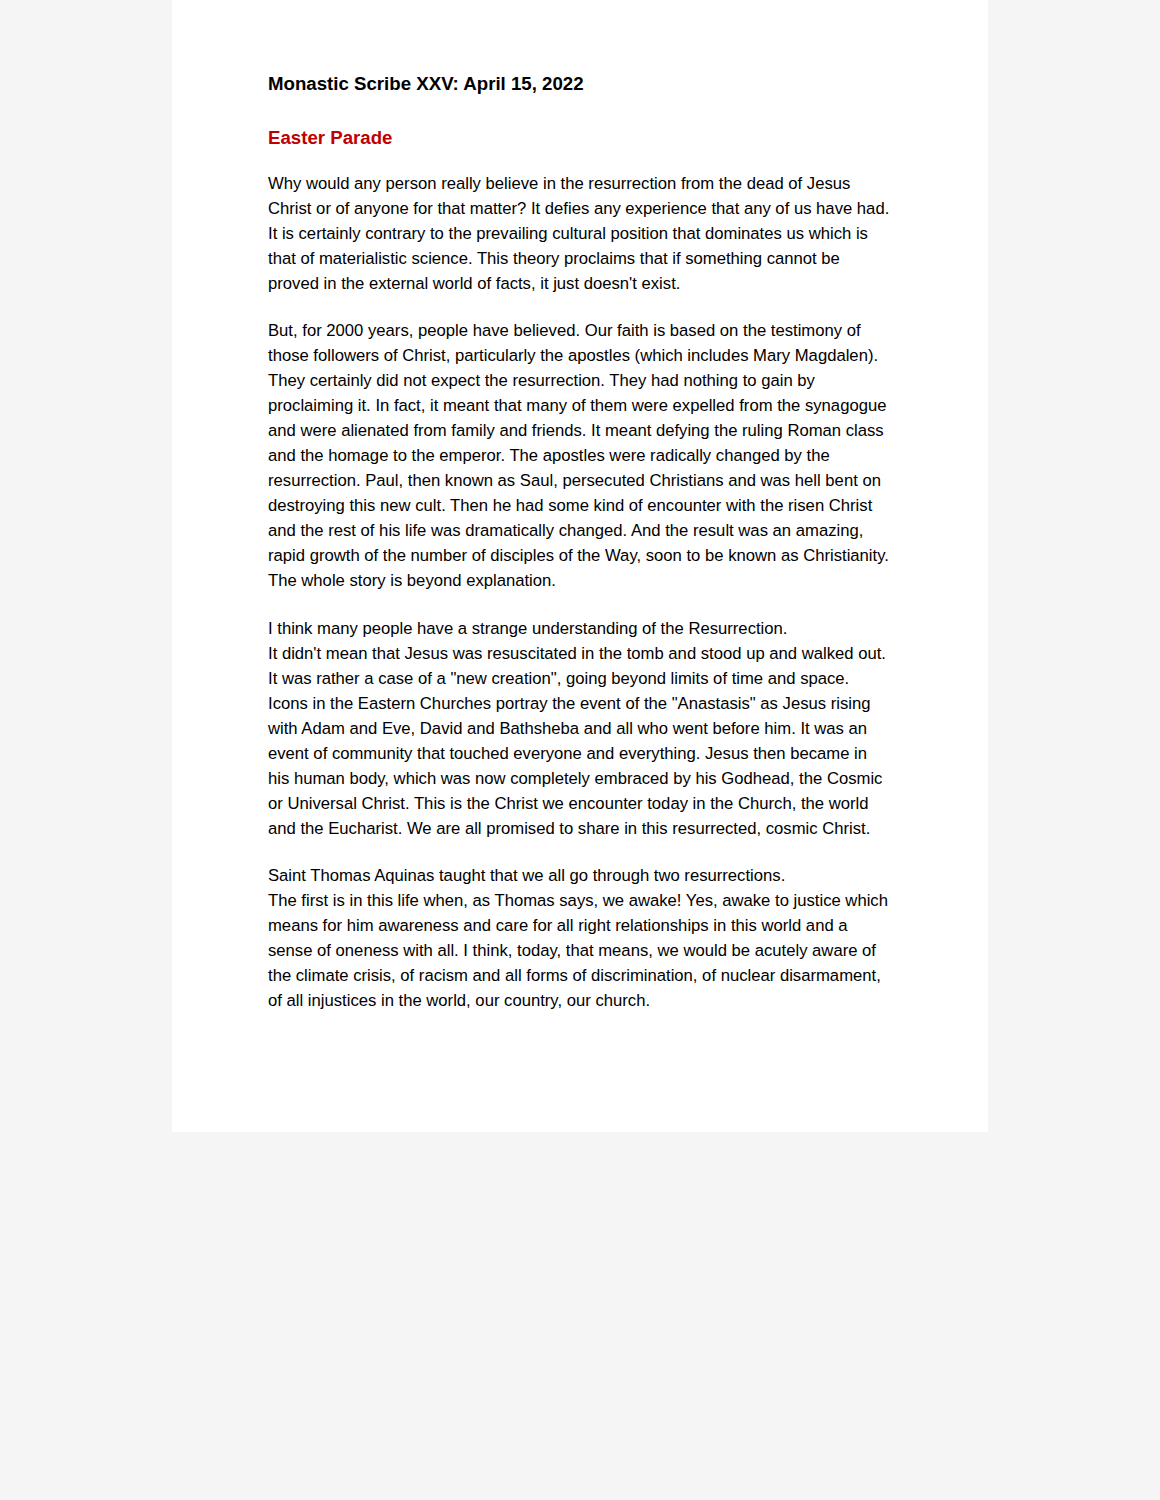Monastic Scribe XXV: April 15, 2022
Easter Parade
Why would any person really believe in the resurrection from the dead of Jesus Christ or of anyone for that matter? It defies any experience that any of us have had. It is certainly contrary to the prevailing cultural position that dominates us which is that of materialistic science. This theory proclaims that if something cannot be proved in the external world of facts, it just doesn't exist.
But, for 2000 years, people have believed. Our faith is based on the testimony of those followers of Christ, particularly the apostles (which includes Mary Magdalen). They certainly did not expect the resurrection. They had nothing to gain by proclaiming it. In fact, it meant that many of them were expelled from the synagogue and were alienated from family and friends. It meant defying the ruling Roman class and the homage to the emperor. The apostles were radically changed by the resurrection. Paul, then known as Saul, persecuted Christians and was hell bent on destroying this new cult. Then he had some kind of encounter with the risen Christ and the rest of his life was dramatically changed. And the result was an amazing, rapid growth of the number of disciples of the Way, soon to be known as Christianity. The whole story is beyond explanation.
I think many people have a strange understanding of the Resurrection.
It didn't mean that Jesus was resuscitated in the tomb and stood up and walked out. It was rather a case of a "new creation", going beyond limits of time and space. Icons in the Eastern Churches portray the event of the "Anastasis" as Jesus rising with Adam and Eve, David and Bathsheba and all who went before him. It was an event of community that touched everyone and everything. Jesus then became in his human body, which was now completely embraced by his Godhead, the Cosmic or Universal Christ. This is the Christ we encounter today in the Church, the world and the Eucharist. We are all promised to share in this resurrected, cosmic Christ.
Saint Thomas Aquinas taught that we all go through two resurrections.
The first is in this life when, as Thomas says, we awake! Yes, awake to justice which means for him awareness and care for all right relationships in this world and a sense of oneness with all. I think, today, that means, we would be acutely aware of the climate crisis, of racism and all forms of discrimination, of nuclear disarmament, of all injustices in the world, our country, our church.